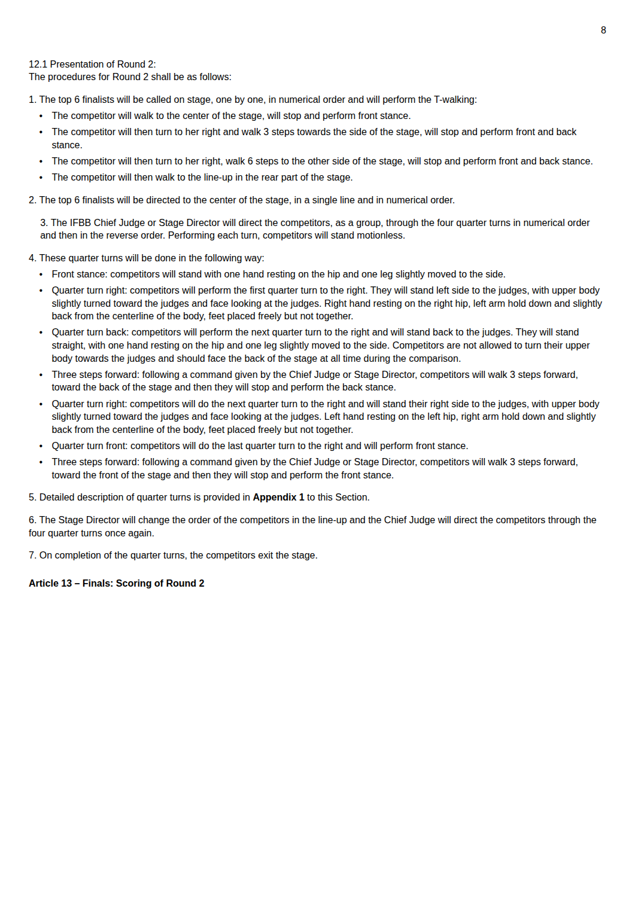8
12.1 Presentation of Round 2:
The procedures for Round 2 shall be as follows:
1. The top 6 finalists will be called on stage, one by one, in numerical order and will perform the T-walking:
The competitor will walk to the center of the stage, will stop and perform front stance.
The competitor will then turn to her right and walk 3 steps towards the side of the stage, will stop and perform front and back stance.
The competitor will then turn to her right, walk 6 steps to the other side of the stage, will stop and perform front and back stance.
The competitor will then walk to the line-up in the rear part of the stage.
2. The top 6 finalists will be directed to the center of the stage, in a single line and in numerical order.
3. The IFBB Chief Judge or Stage Director will direct the competitors, as a group, through the four quarter turns in numerical order and then in the reverse order. Performing each turn, competitors will stand motionless.
4. These quarter turns will be done in the following way:
Front stance: competitors will stand with one hand resting on the hip and one leg slightly moved to the side.
Quarter turn right: competitors will perform the first quarter turn to the right. They will stand left side to the judges, with upper body slightly turned toward the judges and face looking at the judges. Right hand resting on the right hip, left arm hold down and slightly back from the centerline of the body, feet placed freely but not together.
Quarter turn back: competitors will perform the next quarter turn to the right and will stand back to the judges. They will stand straight, with one hand resting on the hip and one leg slightly moved to the side. Competitors are not allowed to turn their upper body towards the judges and should face the back of the stage at all time during the comparison.
Three steps forward: following a command given by the Chief Judge or Stage Director, competitors will walk 3 steps forward, toward the back of the stage and then they will stop and perform the back stance.
Quarter turn right: competitors will do the next quarter turn to the right and will stand their right side to the judges, with upper body slightly turned toward the judges and face looking at the judges. Left hand resting on the left hip, right arm hold down and slightly back from the centerline of the body, feet placed freely but not together.
Quarter turn front: competitors will do the last quarter turn to the right and will perform front stance.
Three steps forward: following a command given by the Chief Judge or Stage Director, competitors will walk 3 steps forward, toward the front of the stage and then they will stop and perform the front stance.
5. Detailed description of quarter turns is provided in Appendix 1 to this Section.
6. The Stage Director will change the order of the competitors in the line-up and the Chief Judge will direct the competitors through the four quarter turns once again.
7. On completion of the quarter turns, the competitors exit the stage.
Article 13 – Finals: Scoring of Round 2